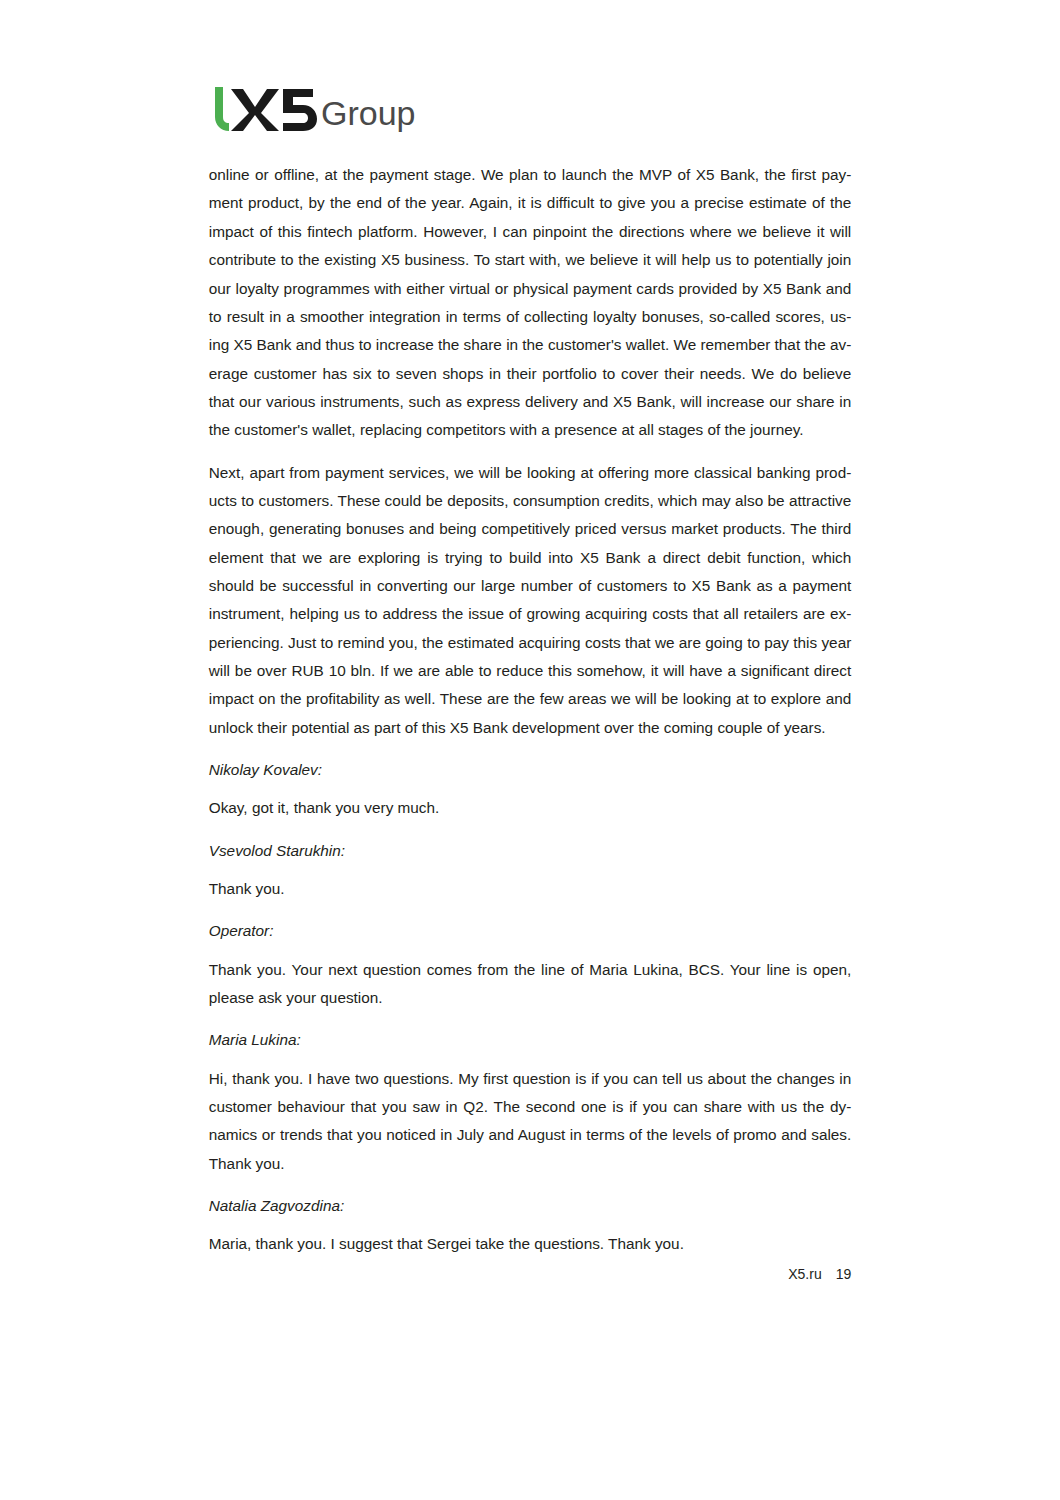Group
online or offline, at the payment stage. We plan to launch the MVP of X5 Bank, the first payment product, by the end of the year. Again, it is difficult to give you a precise estimate of the impact of this fintech platform. However, I can pinpoint the directions where we believe it will contribute to the existing X5 business. To start with, we believe it will help us to potentially join our loyalty programmes with either virtual or physical payment cards provided by X5 Bank and to result in a smoother integration in terms of collecting loyalty bonuses, so-called scores, using X5 Bank and thus to increase the share in the customer's wallet. We remember that the average customer has six to seven shops in their portfolio to cover their needs. We do believe that our various instruments, such as express delivery and X5 Bank, will increase our share in the customer's wallet, replacing competitors with a presence at all stages of the journey.
Next, apart from payment services, we will be looking at offering more classical banking products to customers. These could be deposits, consumption credits, which may also be attractive enough, generating bonuses and being competitively priced versus market products. The third element that we are exploring is trying to build into X5 Bank a direct debit function, which should be successful in converting our large number of customers to X5 Bank as a payment instrument, helping us to address the issue of growing acquiring costs that all retailers are experiencing. Just to remind you, the estimated acquiring costs that we are going to pay this year will be over RUB 10 bln. If we are able to reduce this somehow, it will have a significant direct impact on the profitability as well. These are the few areas we will be looking at to explore and unlock their potential as part of this X5 Bank development over the coming couple of years.
Nikolay Kovalev:
Okay, got it, thank you very much.
Vsevolod Starukhin:
Thank you.
Operator:
Thank you. Your next question comes from the line of Maria Lukina, BCS. Your line is open, please ask your question.
Maria Lukina:
Hi, thank you. I have two questions. My first question is if you can tell us about the changes in customer behaviour that you saw in Q2. The second one is if you can share with us the dynamics or trends that you noticed in July and August in terms of the levels of promo and sales. Thank you.
Natalia Zagvozdina:
Maria, thank you. I suggest that Sergei take the questions. Thank you.
X5.ru 19